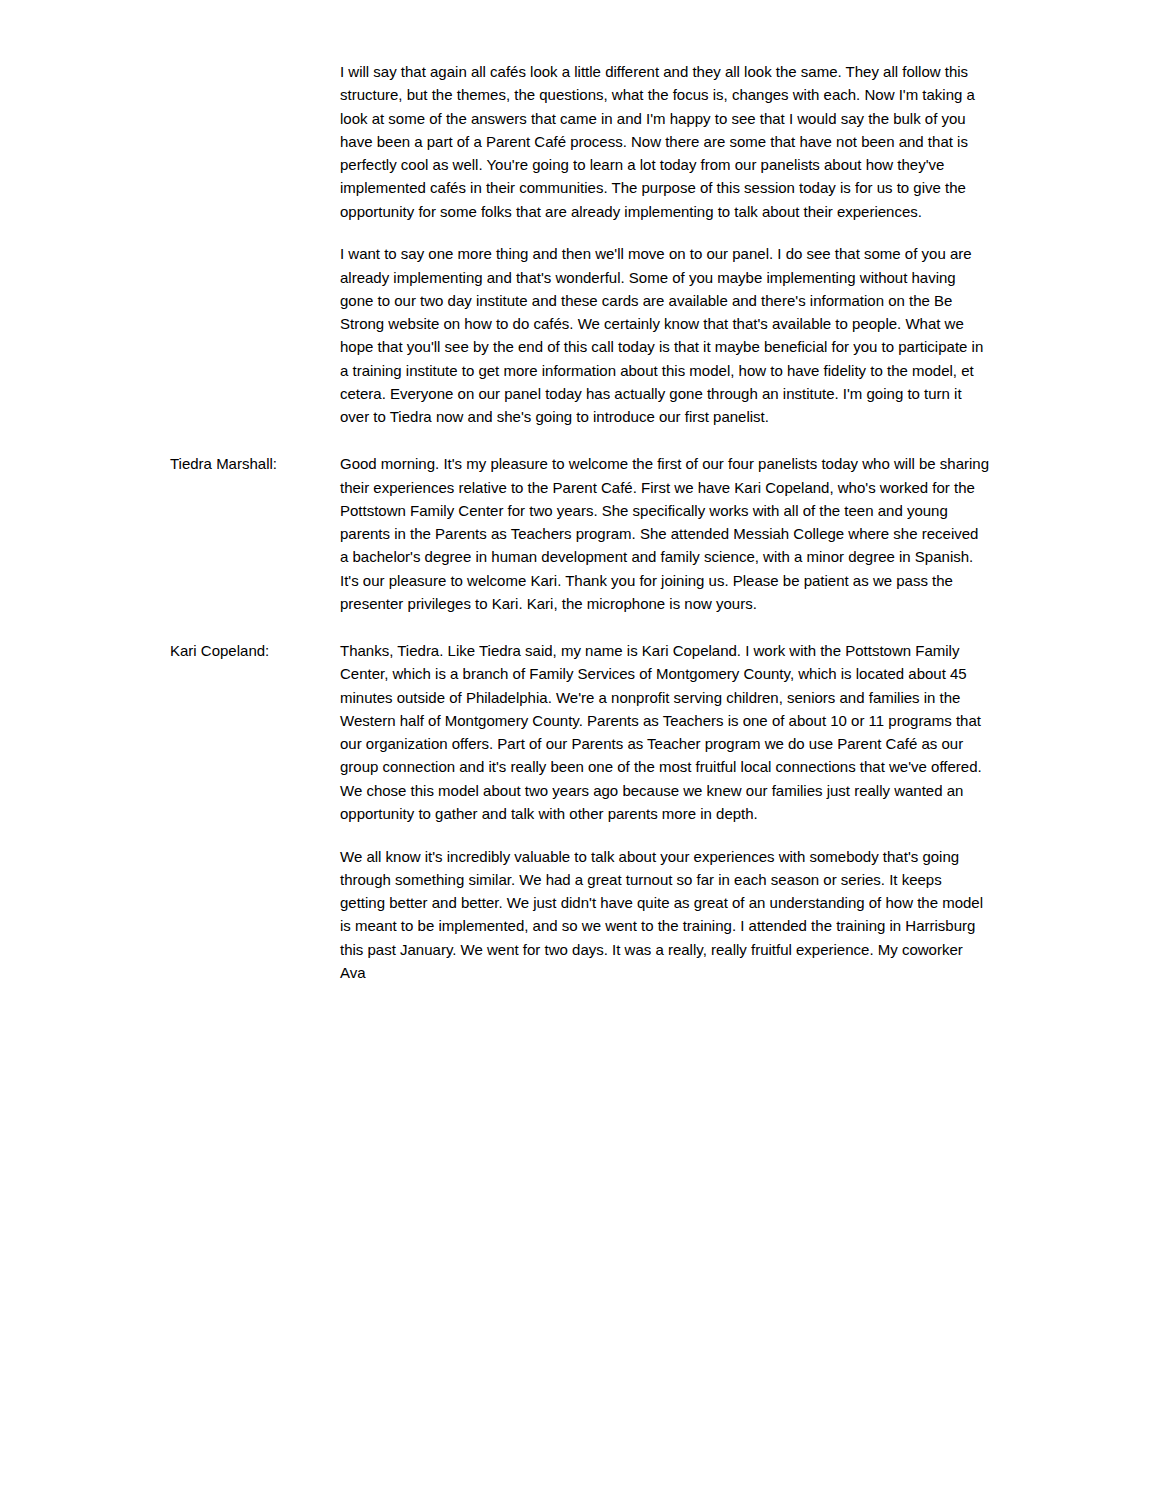I will say that again all cafés look a little different and they all look the same. They all follow this structure, but the themes, the questions, what the focus is, changes with each. Now I'm taking a look at some of the answers that came in and I'm happy to see that I would say the bulk of you have been a part of a Parent Café process. Now there are some that have not been and that is perfectly cool as well. You're going to learn a lot today from our panelists about how they've implemented cafés in their communities. The purpose of this session today is for us to give the opportunity for some folks that are already implementing to talk about their experiences.
I want to say one more thing and then we'll move on to our panel. I do see that some of you are already implementing and that's wonderful. Some of you maybe implementing without having gone to our two day institute and these cards are available and there's information on the Be Strong website on how to do cafés. We certainly know that that's available to people. What we hope that you'll see by the end of this call today is that it maybe beneficial for you to participate in a training institute to get more information about this model, how to have fidelity to the model, et cetera. Everyone on our panel today has actually gone through an institute. I'm going to turn it over to Tiedra now and she's going to introduce our first panelist.
Tiedra Marshall:
Good morning. It's my pleasure to welcome the first of our four panelists today who will be sharing their experiences relative to the Parent Café. First we have Kari Copeland, who's worked for the Pottstown Family Center for two years. She specifically works with all of the teen and young parents in the Parents as Teachers program. She attended Messiah College where she received a bachelor's degree in human development and family science, with a minor degree in Spanish. It's our pleasure to welcome Kari. Thank you for joining us. Please be patient as we pass the presenter privileges to Kari. Kari, the microphone is now yours.
Kari Copeland:
Thanks, Tiedra. Like Tiedra said, my name is Kari Copeland. I work with the Pottstown Family Center, which is a branch of Family Services of Montgomery County, which is located about 45 minutes outside of Philadelphia. We're a nonprofit serving children, seniors and families in the Western half of Montgomery County. Parents as Teachers is one of about 10 or 11 programs that our organization offers. Part of our Parents as Teacher program we do use Parent Café as our group connection and it's really been one of the most fruitful local connections that we've offered. We chose this model about two years ago because we knew our families just really wanted an opportunity to gather and talk with other parents more in depth.
We all know it's incredibly valuable to talk about your experiences with somebody that's going through something similar. We had a great turnout so far in each season or series. It keeps getting better and better. We just didn't have quite as great of an understanding of how the model is meant to be implemented, and so we went to the training. I attended the training in Harrisburg this past January. We went for two days. It was a really, really fruitful experience. My coworker Ava